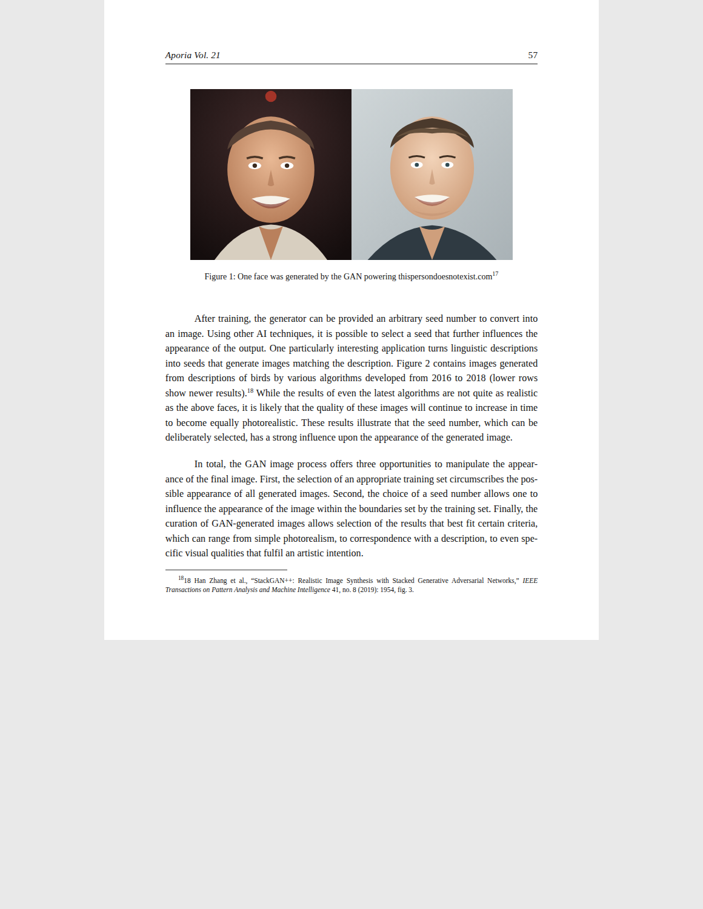Aporia Vol. 21 57
Figure 1: One face was generated by the GAN powering thispersondoesnotexist.com17
After training, the generator can be provided an arbitrary seed number to convert into an image. Using other AI techniques, it is possible to select a seed that further influences the appearance of the output. One particularly interesting application turns linguistic descriptions into seeds that generate images matching the description. Figure 2 contains images generated from descriptions of birds by various algorithms developed from 2016 to 2018 (lower rows show newer results).18 While the results of even the latest algorithms are not quite as realistic as the above faces, it is likely that the quality of these images will continue to increase in time to become equally photorealistic. These results illustrate that the seed number, which can be deliberately selected, has a strong influence upon the appearance of the generated image.
In total, the GAN image process offers three opportunities to manipulate the appearance of the final image. First, the selection of an appropriate training set circumscribes the possible appearance of all generated images. Second, the choice of a seed number allows one to influence the appearance of the image within the boundaries set by the training set. Finally, the curation of GAN-generated images allows selection of the results that best fit certain criteria, which can range from simple photorealism, to correspondence with a description, to even specific visual qualities that fulfil an artistic intention.
1818 Han Zhang et al., “StackGAN++: Realistic Image Synthesis with Stacked Generative Adversarial Networks,” IEEE Transactions on Pattern Analysis and Machine Intelligence 41, no. 8 (2019): 1954, fig. 3.